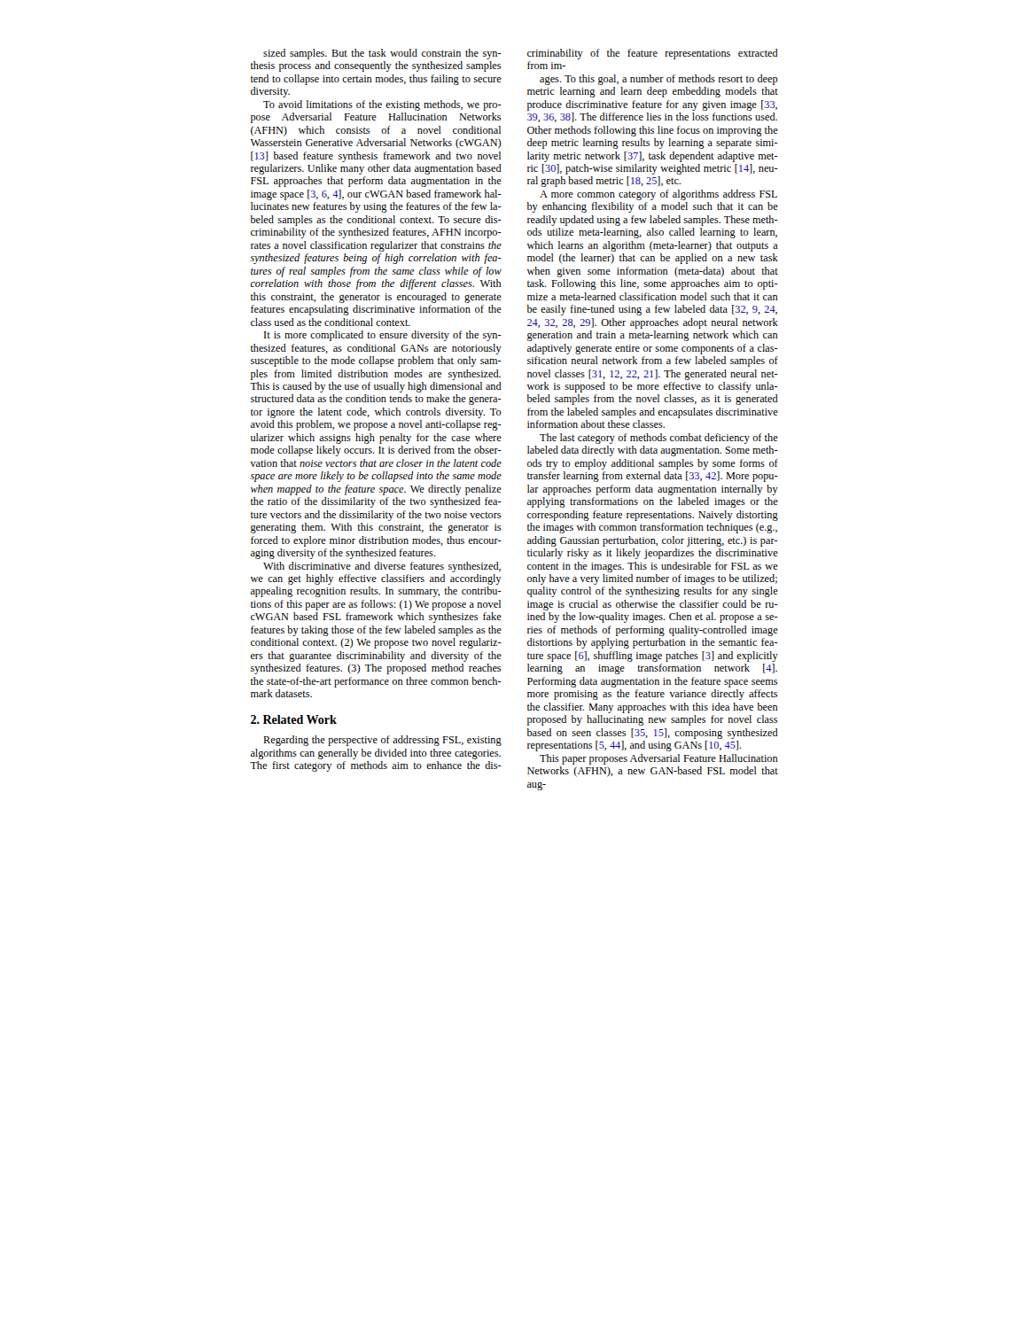sized samples. But the task would constrain the synthesis process and consequently the synthesized samples tend to collapse into certain modes, thus failing to secure diversity.
To avoid limitations of the existing methods, we propose Adversarial Feature Hallucination Networks (AFHN) which consists of a novel conditional Wasserstein Generative Adversarial Networks (cWGAN) [13] based feature synthesis framework and two novel regularizers. Unlike many other data augmentation based FSL approaches that perform data augmentation in the image space [3, 6, 4], our cWGAN based framework hallucinates new features by using the features of the few labeled samples as the conditional context. To secure discriminability of the synthesized features, AFHN incorporates a novel classification regularizer that constrains the synthesized features being of high correlation with features of real samples from the same class while of low correlation with those from the different classes. With this constraint, the generator is encouraged to generate features encapsulating discriminative information of the class used as the conditional context.
It is more complicated to ensure diversity of the synthesized features, as conditional GANs are notoriously susceptible to the mode collapse problem that only samples from limited distribution modes are synthesized. This is caused by the use of usually high dimensional and structured data as the condition tends to make the generator ignore the latent code, which controls diversity. To avoid this problem, we propose a novel anti-collapse regularizer which assigns high penalty for the case where mode collapse likely occurs. It is derived from the observation that noise vectors that are closer in the latent code space are more likely to be collapsed into the same mode when mapped to the feature space. We directly penalize the ratio of the dissimilarity of the two synthesized feature vectors and the dissimilarity of the two noise vectors generating them. With this constraint, the generator is forced to explore minor distribution modes, thus encouraging diversity of the synthesized features.
With discriminative and diverse features synthesized, we can get highly effective classifiers and accordingly appealing recognition results. In summary, the contributions of this paper are as follows: (1) We propose a novel cWGAN based FSL framework which synthesizes fake features by taking those of the few labeled samples as the conditional context. (2) We propose two novel regularizers that guarantee discriminability and diversity of the synthesized features. (3) The proposed method reaches the state-of-the-art performance on three common benchmark datasets.
2. Related Work
Regarding the perspective of addressing FSL, existing algorithms can generally be divided into three categories. The first category of methods aim to enhance the discriminability of the feature representations extracted from im-
ages. To this goal, a number of methods resort to deep metric learning and learn deep embedding models that produce discriminative feature for any given image [33, 39, 36, 38]. The difference lies in the loss functions used. Other methods following this line focus on improving the deep metric learning results by learning a separate similarity metric network [37], task dependent adaptive metric [30], patch-wise similarity weighted metric [14], neural graph based metric [18, 25], etc.
A more common category of algorithms address FSL by enhancing flexibility of a model such that it can be readily updated using a few labeled samples. These methods utilize meta-learning, also called learning to learn, which learns an algorithm (meta-learner) that outputs a model (the learner) that can be applied on a new task when given some information (meta-data) about that task. Following this line, some approaches aim to optimize a meta-learned classification model such that it can be easily fine-tuned using a few labeled data [32, 9, 24, 24, 32, 28, 29]. Other approaches adopt neural network generation and train a meta-learning network which can adaptively generate entire or some components of a classification neural network from a few labeled samples of novel classes [31, 12, 22, 21]. The generated neural network is supposed to be more effective to classify unlabeled samples from the novel classes, as it is generated from the labeled samples and encapsulates discriminative information about these classes.
The last category of methods combat deficiency of the labeled data directly with data augmentation. Some methods try to employ additional samples by some forms of transfer learning from external data [33, 42]. More popular approaches perform data augmentation internally by applying transformations on the labeled images or the corresponding feature representations. Naively distorting the images with common transformation techniques (e.g., adding Gaussian perturbation, color jittering, etc.) is particularly risky as it likely jeopardizes the discriminative content in the images. This is undesirable for FSL as we only have a very limited number of images to be utilized; quality control of the synthesizing results for any single image is crucial as otherwise the classifier could be ruined by the low-quality images. Chen et al. propose a series of methods of performing quality-controlled image distortions by applying perturbation in the semantic feature space [6], shuffling image patches [3] and explicitly learning an image transformation network [4]. Performing data augmentation in the feature space seems more promising as the feature variance directly affects the classifier. Many approaches with this idea have been proposed by hallucinating new samples for novel class based on seen classes [35, 15], composing synthesized representations [5, 44], and using GANs [10, 45].
This paper proposes Adversarial Feature Hallucination Networks (AFHN), a new GAN-based FSL model that aug-